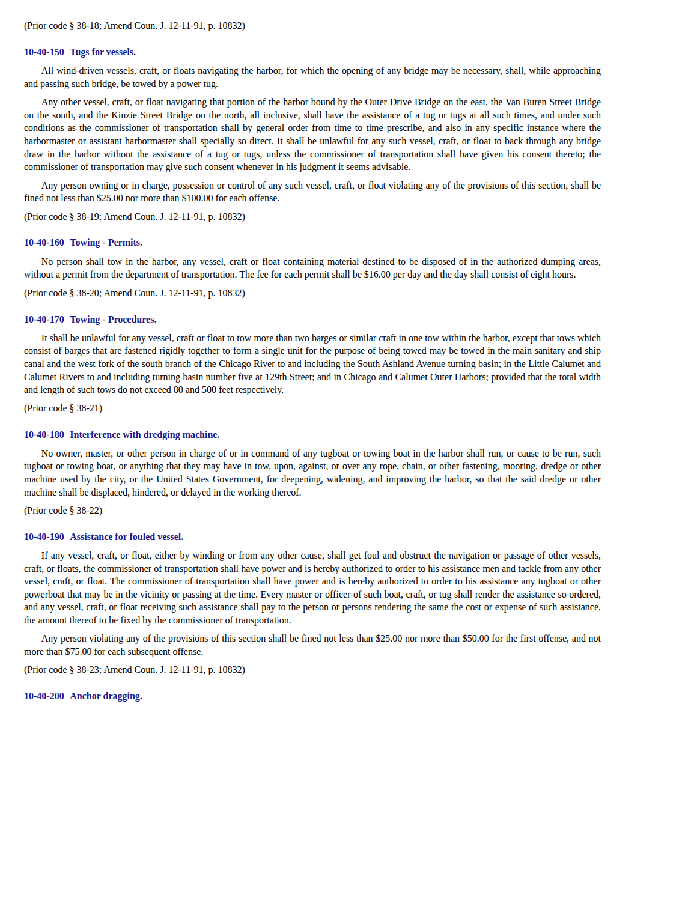(Prior code § 38-18; Amend Coun. J. 12-11-91, p. 10832)
10-40-150 Tugs for vessels.
All wind-driven vessels, craft, or floats navigating the harbor, for which the opening of any bridge may be necessary, shall, while approaching and passing such bridge, be towed by a power tug.
Any other vessel, craft, or float navigating that portion of the harbor bound by the Outer Drive Bridge on the east, the Van Buren Street Bridge on the south, and the Kinzie Street Bridge on the north, all inclusive, shall have the assistance of a tug or tugs at all such times, and under such conditions as the commissioner of transportation shall by general order from time to time prescribe, and also in any specific instance where the harbormaster or assistant harbormaster shall specially so direct. It shall be unlawful for any such vessel, craft, or float to back through any bridge draw in the harbor without the assistance of a tug or tugs, unless the commissioner of transportation shall have given his consent thereto; the commissioner of transportation may give such consent whenever in his judgment it seems advisable.
Any person owning or in charge, possession or control of any such vessel, craft, or float violating any of the provisions of this section, shall be fined not less than $25.00 nor more than $100.00 for each offense.
(Prior code § 38-19; Amend Coun. J. 12-11-91, p. 10832)
10-40-160 Towing - Permits.
No person shall tow in the harbor, any vessel, craft or float containing material destined to be disposed of in the authorized dumping areas, without a permit from the department of transportation. The fee for each permit shall be $16.00 per day and the day shall consist of eight hours.
(Prior code § 38-20; Amend Coun. J. 12-11-91, p. 10832)
10-40-170 Towing - Procedures.
It shall be unlawful for any vessel, craft or float to tow more than two barges or similar craft in one tow within the harbor, except that tows which consist of barges that are fastened rigidly together to form a single unit for the purpose of being towed may be towed in the main sanitary and ship canal and the west fork of the south branch of the Chicago River to and including the South Ashland Avenue turning basin; in the Little Calumet and Calumet Rivers to and including turning basin number five at 129th Street; and in Chicago and Calumet Outer Harbors; provided that the total width and length of such tows do not exceed 80 and 500 feet respectively.
(Prior code § 38-21)
10-40-180 Interference with dredging machine.
No owner, master, or other person in charge of or in command of any tugboat or towing boat in the harbor shall run, or cause to be run, such tugboat or towing boat, or anything that they may have in tow, upon, against, or over any rope, chain, or other fastening, mooring, dredge or other machine used by the city, or the United States Government, for deepening, widening, and improving the harbor, so that the said dredge or other machine shall be displaced, hindered, or delayed in the working thereof.
(Prior code § 38-22)
10-40-190 Assistance for fouled vessel.
If any vessel, craft, or float, either by winding or from any other cause, shall get foul and obstruct the navigation or passage of other vessels, craft, or floats, the commissioner of transportation shall have power and is hereby authorized to order to his assistance men and tackle from any other vessel, craft, or float. The commissioner of transportation shall have power and is hereby authorized to order to his assistance any tugboat or other powerboat that may be in the vicinity or passing at the time. Every master or officer of such boat, craft, or tug shall render the assistance so ordered, and any vessel, craft, or float receiving such assistance shall pay to the person or persons rendering the same the cost or expense of such assistance, the amount thereof to be fixed by the commissioner of transportation.
Any person violating any of the provisions of this section shall be fined not less than $25.00 nor more than $50.00 for the first offense, and not more than $75.00 for each subsequent offense.
(Prior code § 38-23; Amend Coun. J. 12-11-91, p. 10832)
10-40-200 Anchor dragging.